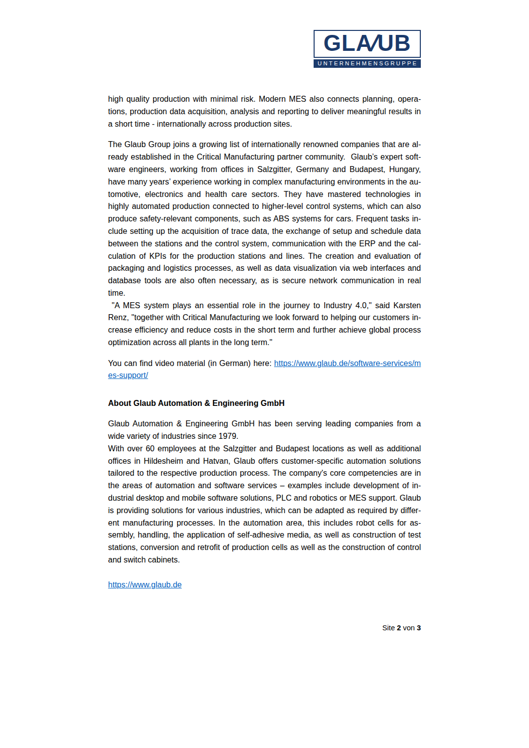GLA/UB Unternehmensgruppe
high quality production with minimal risk. Modern MES also connects planning, operations, production data acquisition, analysis and reporting to deliver meaningful results in a short time - internationally across production sites.
The Glaub Group joins a growing list of internationally renowned companies that are already established in the Critical Manufacturing partner community. Glaub’s expert software engineers, working from offices in Salzgitter, Germany and Budapest, Hungary, have many years’ experience working in complex manufacturing environments in the automotive, electronics and health care sectors. They have mastered technologies in highly automated production connected to higher-level control systems, which can also produce safety-relevant components, such as ABS systems for cars. Frequent tasks include setting up the acquisition of trace data, the exchange of setup and schedule data between the stations and the control system, communication with the ERP and the calculation of KPIs for the production stations and lines. The creation and evaluation of packaging and logistics processes, as well as data visualization via web interfaces and database tools are also often necessary, as is secure network communication in real time.
"A MES system plays an essential role in the journey to Industry 4.0," said Karsten Renz, "together with Critical Manufacturing we look forward to helping our customers increase efficiency and reduce costs in the short term and further achieve global process optimization across all plants in the long term."
You can find video material (in German) here: https://www.glaub.de/software-services/mes-support/
About Glaub Automation & Engineering GmbH
Glaub Automation & Engineering GmbH has been serving leading companies from a wide variety of industries since 1979.
With over 60 employees at the Salzgitter and Budapest locations as well as additional offices in Hildesheim and Hatvan, Glaub offers customer-specific automation solutions tailored to the respective production process. The company's core competencies are in the areas of automation and software services – examples include development of industrial desktop and mobile software solutions, PLC and robotics or MES support. Glaub is providing solutions for various industries, which can be adapted as required by different manufacturing processes. In the automation area, this includes robot cells for assembly, handling, the application of self-adhesive media, as well as construction of test stations, conversion and retrofit of production cells as well as the construction of control and switch cabinets.
https://www.glaub.de
Site 2 von 3